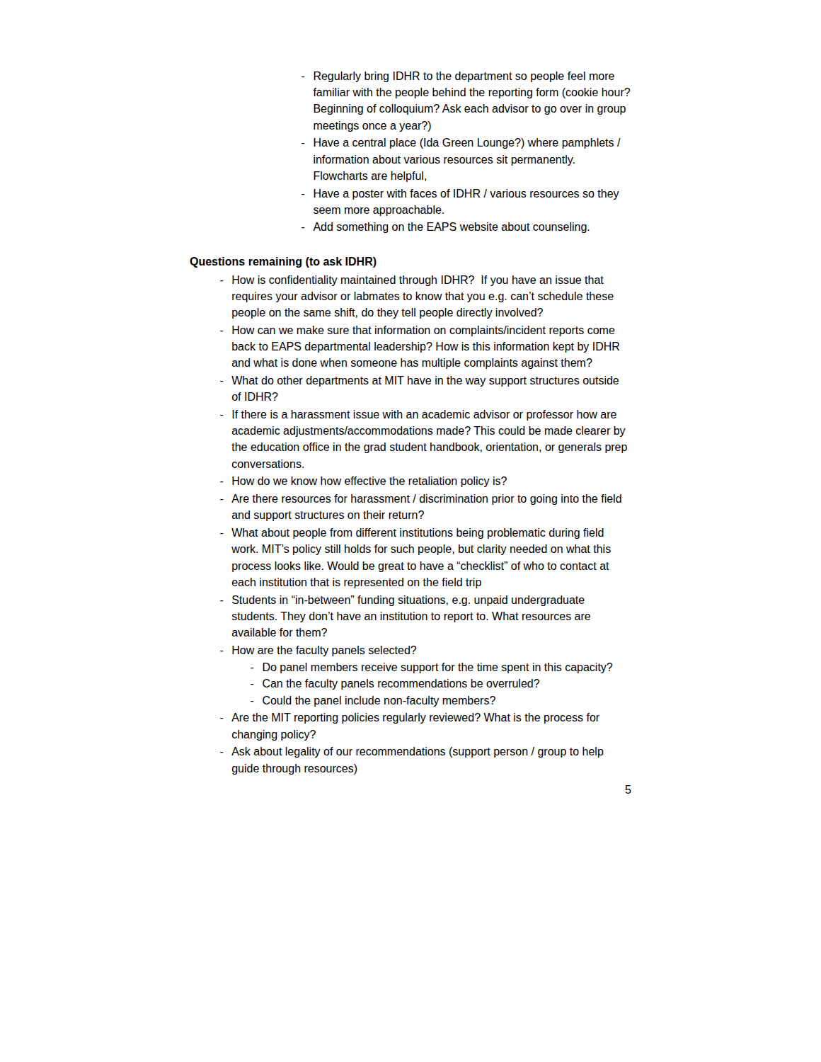Regularly bring IDHR to the department so people feel more familiar with the people behind the reporting form (cookie hour? Beginning of colloquium? Ask each advisor to go over in group meetings once a year?)
Have a central place (Ida Green Lounge?) where pamphlets / information about various resources sit permanently. Flowcharts are helpful,
Have a poster with faces of IDHR / various resources so they seem more approachable.
Add something on the EAPS website about counseling.
Questions remaining (to ask IDHR)
How is confidentiality maintained through IDHR? If you have an issue that requires your advisor or labmates to know that you e.g. can’t schedule these people on the same shift, do they tell people directly involved?
How can we make sure that information on complaints/incident reports come back to EAPS departmental leadership? How is this information kept by IDHR and what is done when someone has multiple complaints against them?
What do other departments at MIT have in the way support structures outside of IDHR?
If there is a harassment issue with an academic advisor or professor how are academic adjustments/accommodations made? This could be made clearer by the education office in the grad student handbook, orientation, or generals prep conversations.
How do we know how effective the retaliation policy is?
Are there resources for harassment / discrimination prior to going into the field and support structures on their return?
What about people from different institutions being problematic during field work. MIT’s policy still holds for such people, but clarity needed on what this process looks like. Would be great to have a “checklist” of who to contact at each institution that is represented on the field trip
Students in “in-between” funding situations, e.g. unpaid undergraduate students. They don’t have an institution to report to. What resources are available for them?
How are the faculty panels selected?
Do panel members receive support for the time spent in this capacity?
Can the faculty panels recommendations be overruled?
Could the panel include non-faculty members?
Are the MIT reporting policies regularly reviewed? What is the process for changing policy?
Ask about legality of our recommendations (support person / group to help guide through resources)
5